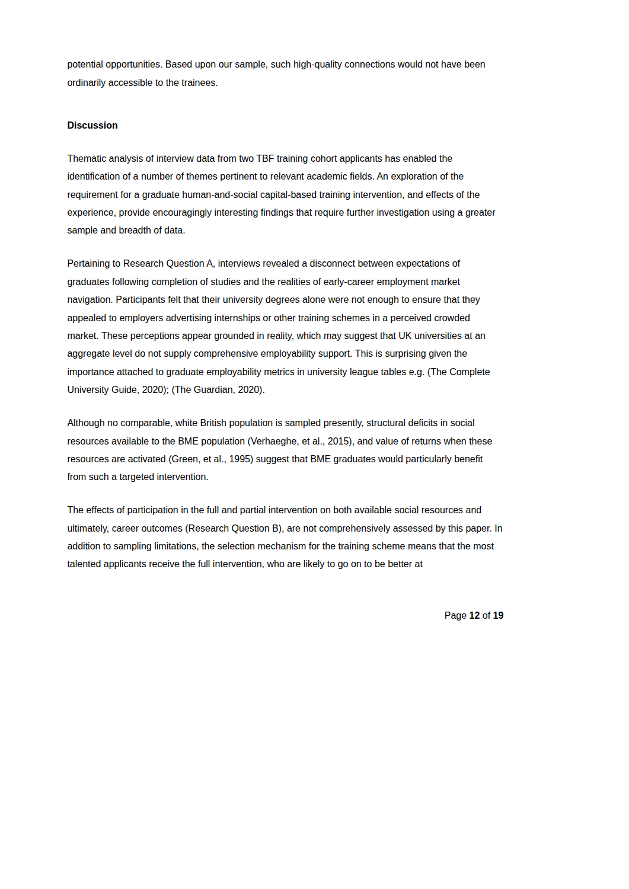potential opportunities. Based upon our sample, such high-quality connections would not have been ordinarily accessible to the trainees.
Discussion
Thematic analysis of interview data from two TBF training cohort applicants has enabled the identification of a number of themes pertinent to relevant academic fields. An exploration of the requirement for a graduate human-and-social capital-based training intervention, and effects of the experience, provide encouragingly interesting findings that require further investigation using a greater sample and breadth of data.
Pertaining to Research Question A, interviews revealed a disconnect between expectations of graduates following completion of studies and the realities of early-career employment market navigation. Participants felt that their university degrees alone were not enough to ensure that they appealed to employers advertising internships or other training schemes in a perceived crowded market. These perceptions appear grounded in reality, which may suggest that UK universities at an aggregate level do not supply comprehensive employability support. This is surprising given the importance attached to graduate employability metrics in university league tables e.g. (The Complete University Guide, 2020); (The Guardian, 2020).
Although no comparable, white British population is sampled presently, structural deficits in social resources available to the BME population (Verhaeghe, et al., 2015), and value of returns when these resources are activated (Green, et al., 1995) suggest that BME graduates would particularly benefit from such a targeted intervention.
The effects of participation in the full and partial intervention on both available social resources and ultimately, career outcomes (Research Question B), are not comprehensively assessed by this paper. In addition to sampling limitations, the selection mechanism for the training scheme means that the most talented applicants receive the full intervention, who are likely to go on to be better at
Page 12 of 19